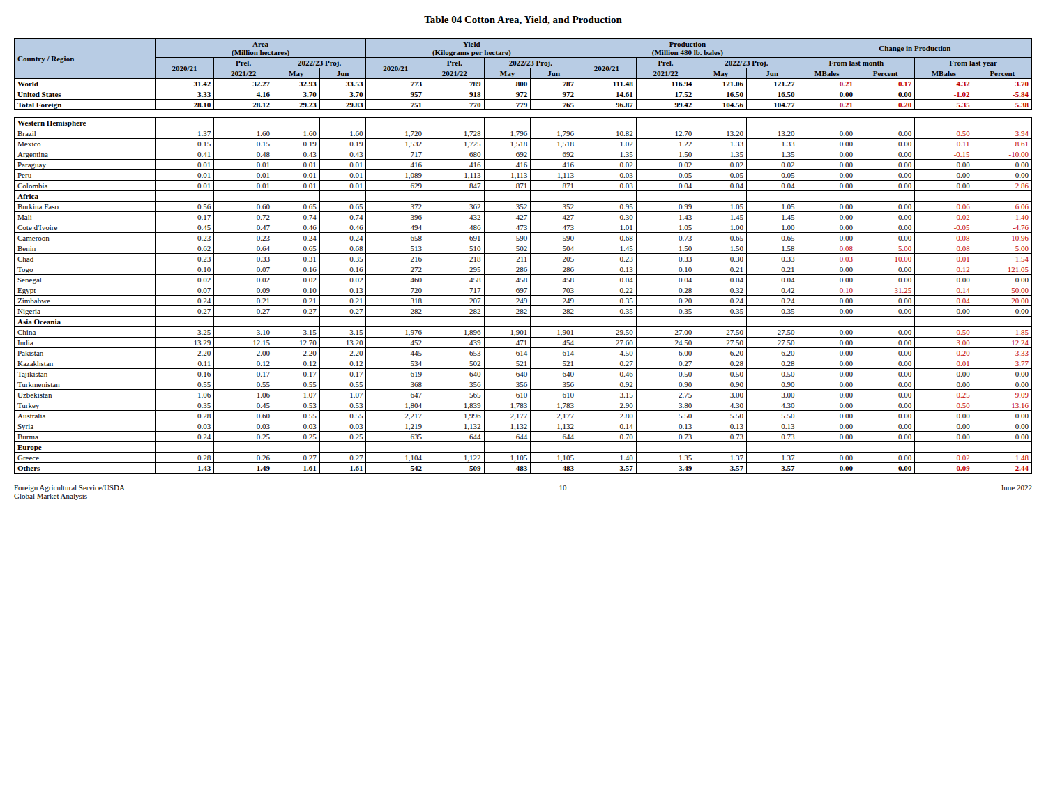Table 04 Cotton Area, Yield, and Production
| Country / Region | Area (Million hectares) | Yield (Kilograms per hectare) | Production (Million 480 lb. bales) | Change in Production |
| --- | --- | --- | --- | --- |
| 2020/21 | Prel. | 2022/23 Proj. | 2020/21 | Prel. | 2022/23 Proj. | 2020/21 | Prel. | 2022/23 Proj. | From last month | From last year |
| 2021/22 | May | Jun | 2021/22 | May | Jun | 2021/22 | May | Jun | MBales | Percent | MBales | Percent |
| World | 31.42 | 32.27 | 32.93 | 33.53 | 773 | 789 | 800 | 787 | 111.48 | 116.94 | 121.06 | 121.27 | 0.21 | 0.17 | 4.32 | 3.70 |
| United States | 3.33 | 4.16 | 3.70 | 3.70 | 957 | 918 | 972 | 972 | 14.61 | 17.52 | 16.50 | 16.50 | 0.00 | 0.00 | -1.02 | -5.84 |
| Total Foreign | 28.10 | 28.12 | 29.23 | 29.83 | 751 | 770 | 779 | 765 | 96.87 | 99.42 | 104.56 | 104.77 | 0.21 | 0.20 | 5.35 | 5.38 |
| Western Hemisphere | | | | | | | | | | | | | | | | |
| Brazil | 1.37 | 1.60 | 1.60 | 1.60 | 1,720 | 1,728 | 1,796 | 1,796 | 10.82 | 12.70 | 13.20 | 13.20 | 0.00 | 0.00 | 0.50 | 3.94 |
| Mexico | 0.15 | 0.15 | 0.19 | 0.19 | 1,532 | 1,725 | 1,518 | 1,518 | 1.02 | 1.22 | 1.33 | 1.33 | 0.00 | 0.00 | 0.11 | 8.61 |
| Argentina | 0.41 | 0.48 | 0.43 | 0.43 | 717 | 680 | 692 | 692 | 1.35 | 1.50 | 1.35 | 1.35 | 0.00 | 0.00 | -0.15 | -10.00 |
| Paraguay | 0.01 | 0.01 | 0.01 | 0.01 | 416 | 416 | 416 | 416 | 0.02 | 0.02 | 0.02 | 0.02 | 0.00 | 0.00 | 0.00 | 0.00 |
| Peru | 0.01 | 0.01 | 0.01 | 0.01 | 1,089 | 1,113 | 1,113 | 1,113 | 0.03 | 0.05 | 0.05 | 0.05 | 0.00 | 0.00 | 0.00 | 0.00 |
| Colombia | 0.01 | 0.01 | 0.01 | 0.01 | 629 | 847 | 871 | 871 | 0.03 | 0.04 | 0.04 | 0.04 | 0.00 | 0.00 | 0.00 | 2.86 |
| Africa | | | | | | | | | | | | | | | | |
| Burkina Faso | 0.56 | 0.60 | 0.65 | 0.65 | 372 | 362 | 352 | 352 | 0.95 | 0.99 | 1.05 | 1.05 | 0.00 | 0.00 | 0.06 | 6.06 |
| Mali | 0.17 | 0.72 | 0.74 | 0.74 | 396 | 432 | 427 | 427 | 0.30 | 1.43 | 1.45 | 1.45 | 0.00 | 0.00 | 0.02 | 1.40 |
| Cote d'Ivoire | 0.45 | 0.47 | 0.46 | 0.46 | 494 | 486 | 473 | 473 | 1.01 | 1.05 | 1.00 | 1.00 | 0.00 | 0.00 | -0.05 | -4.76 |
| Cameroon | 0.23 | 0.23 | 0.24 | 0.24 | 658 | 691 | 590 | 590 | 0.68 | 0.73 | 0.65 | 0.65 | 0.00 | 0.00 | -0.08 | -10.96 |
| Benin | 0.62 | 0.64 | 0.65 | 0.68 | 513 | 510 | 502 | 504 | 1.45 | 1.50 | 1.50 | 1.58 | 0.08 | 5.00 | 0.08 | 5.00 |
| Chad | 0.23 | 0.33 | 0.31 | 0.35 | 216 | 218 | 211 | 205 | 0.23 | 0.33 | 0.30 | 0.33 | 0.03 | 10.00 | 0.01 | 1.54 |
| Togo | 0.10 | 0.07 | 0.16 | 0.16 | 272 | 295 | 286 | 286 | 0.13 | 0.10 | 0.21 | 0.21 | 0.00 | 0.00 | 0.12 | 121.05 |
| Senegal | 0.02 | 0.02 | 0.02 | 0.02 | 460 | 458 | 458 | 458 | 0.04 | 0.04 | 0.04 | 0.04 | 0.00 | 0.00 | 0.00 | 0.00 |
| Egypt | 0.07 | 0.09 | 0.10 | 0.13 | 720 | 717 | 697 | 703 | 0.22 | 0.28 | 0.32 | 0.42 | 0.10 | 31.25 | 0.14 | 50.00 |
| Zimbabwe | 0.24 | 0.21 | 0.21 | 0.21 | 318 | 207 | 249 | 249 | 0.35 | 0.20 | 0.24 | 0.24 | 0.00 | 0.00 | 0.04 | 20.00 |
| Nigeria | 0.27 | 0.27 | 0.27 | 0.27 | 282 | 282 | 282 | 282 | 0.35 | 0.35 | 0.35 | 0.35 | 0.00 | 0.00 | 0.00 | 0.00 |
| Asia Oceania | | | | | | | | | | | | | | | | |
| China | 3.25 | 3.10 | 3.15 | 3.15 | 1,976 | 1,896 | 1,901 | 1,901 | 29.50 | 27.00 | 27.50 | 27.50 | 0.00 | 0.00 | 0.50 | 1.85 |
| India | 13.29 | 12.15 | 12.70 | 13.20 | 452 | 439 | 471 | 454 | 27.60 | 24.50 | 27.50 | 27.50 | 0.00 | 0.00 | 3.00 | 12.24 |
| Pakistan | 2.20 | 2.00 | 2.20 | 2.20 | 445 | 653 | 614 | 614 | 4.50 | 6.00 | 6.20 | 6.20 | 0.00 | 0.00 | 0.20 | 3.33 |
| Kazakhstan | 0.11 | 0.12 | 0.12 | 0.12 | 534 | 502 | 521 | 521 | 0.27 | 0.27 | 0.28 | 0.28 | 0.00 | 0.00 | 0.01 | 3.77 |
| Tajikistan | 0.16 | 0.17 | 0.17 | 0.17 | 619 | 640 | 640 | 640 | 0.46 | 0.50 | 0.50 | 0.50 | 0.00 | 0.00 | 0.00 | 0.00 |
| Turkmenistan | 0.55 | 0.55 | 0.55 | 0.55 | 368 | 356 | 356 | 356 | 0.92 | 0.90 | 0.90 | 0.90 | 0.00 | 0.00 | 0.00 | 0.00 |
| Uzbekistan | 1.06 | 1.06 | 1.07 | 1.07 | 647 | 565 | 610 | 610 | 3.15 | 2.75 | 3.00 | 3.00 | 0.00 | 0.00 | 0.25 | 9.09 |
| Turkey | 0.35 | 0.45 | 0.53 | 0.53 | 1,804 | 1,839 | 1,783 | 1,783 | 2.90 | 3.80 | 4.30 | 4.30 | 0.00 | 0.00 | 0.50 | 13.16 |
| Australia | 0.28 | 0.60 | 0.55 | 0.55 | 2,217 | 1,996 | 2,177 | 2,177 | 2.80 | 5.50 | 5.50 | 5.50 | 0.00 | 0.00 | 0.00 | 0.00 |
| Syria | 0.03 | 0.03 | 0.03 | 0.03 | 1,219 | 1,132 | 1,132 | 1,132 | 0.14 | 0.13 | 0.13 | 0.13 | 0.00 | 0.00 | 0.00 | 0.00 |
| Burma | 0.24 | 0.25 | 0.25 | 0.25 | 635 | 644 | 644 | 644 | 0.70 | 0.73 | 0.73 | 0.73 | 0.00 | 0.00 | 0.00 | 0.00 |
| Europe | | | | | | | | | | | | | | | | |
| Greece | 0.28 | 0.26 | 0.27 | 0.27 | 1,104 | 1,122 | 1,105 | 1,105 | 1.40 | 1.35 | 1.37 | 1.37 | 0.00 | 0.00 | 0.02 | 1.48 |
| Others | 1.43 | 1.49 | 1.61 | 1.61 | 542 | 509 | 483 | 483 | 3.57 | 3.49 | 3.57 | 3.57 | 0.00 | 0.00 | 0.09 | 2.44 |
Foreign Agricultural Service/USDA Global Market Analysis
10
June 2022